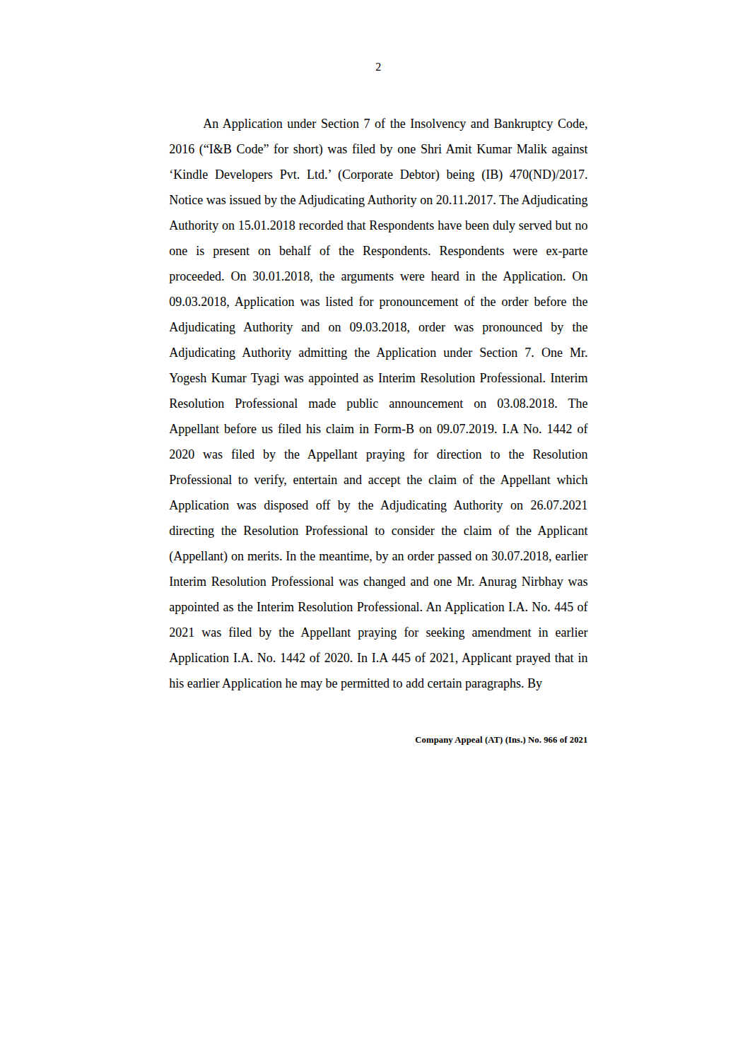2
An Application under Section 7 of the Insolvency and Bankruptcy Code, 2016 (“I&B Code” for short) was filed by one Shri Amit Kumar Malik against ‘Kindle Developers Pvt. Ltd.’ (Corporate Debtor) being (IB) 470(ND)/2017. Notice was issued by the Adjudicating Authority on 20.11.2017. The Adjudicating Authority on 15.01.2018 recorded that Respondents have been duly served but no one is present on behalf of the Respondents. Respondents were ex-parte proceeded. On 30.01.2018, the arguments were heard in the Application. On 09.03.2018, Application was listed for pronouncement of the order before the Adjudicating Authority and on 09.03.2018, order was pronounced by the Adjudicating Authority admitting the Application under Section 7. One Mr. Yogesh Kumar Tyagi was appointed as Interim Resolution Professional. Interim Resolution Professional made public announcement on 03.08.2018. The Appellant before us filed his claim in Form-B on 09.07.2019. I.A No. 1442 of 2020 was filed by the Appellant praying for direction to the Resolution Professional to verify, entertain and accept the claim of the Appellant which Application was disposed off by the Adjudicating Authority on 26.07.2021 directing the Resolution Professional to consider the claim of the Applicant (Appellant) on merits. In the meantime, by an order passed on 30.07.2018, earlier Interim Resolution Professional was changed and one Mr. Anurag Nirbhay was appointed as the Interim Resolution Professional. An Application I.A. No. 445 of 2021 was filed by the Appellant praying for seeking amendment in earlier Application I.A. No. 1442 of 2020. In I.A 445 of 2021, Applicant prayed that in his earlier Application he may be permitted to add certain paragraphs. By
Company Appeal (AT) (Ins.) No. 966 of 2021